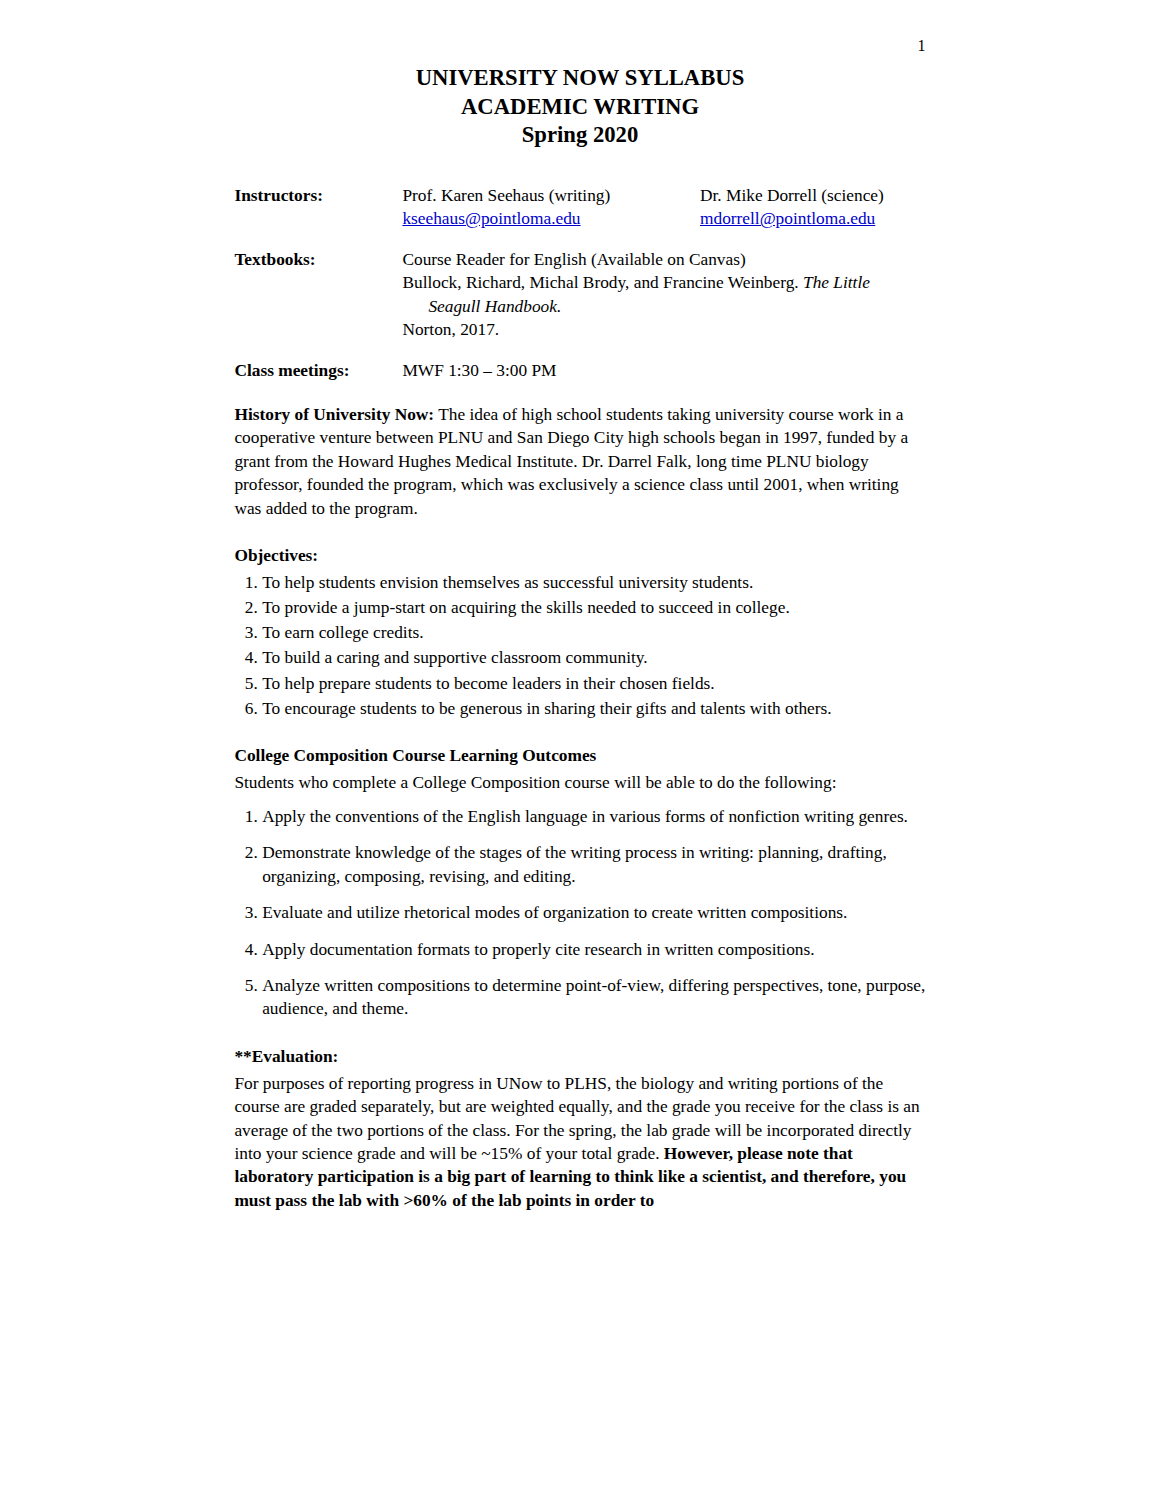1
UNIVERSITY NOW SYLLABUS
ACADEMIC WRITING
Spring 2020
| Instructors: | Prof. Karen Seehaus (writing) kseehaus@pointloma.edu | Dr. Mike Dorrell (science) mdorrell@pointloma.edu |
| Textbooks: | Course Reader for English (Available on Canvas) Bullock, Richard, Michal Brody, and Francine Weinberg. The Little Seagull Handbook. Norton, 2017. |
| Class meetings: | MWF 1:30 – 3:00 PM |
History of University Now: The idea of high school students taking university course work in a cooperative venture between PLNU and San Diego City high schools began in 1997, funded by a grant from the Howard Hughes Medical Institute. Dr. Darrel Falk, long time PLNU biology professor, founded the program, which was exclusively a science class until 2001, when writing was added to the program.
Objectives:
To help students envision themselves as successful university students.
To provide a jump-start on acquiring the skills needed to succeed in college.
To earn college credits.
To build a caring and supportive classroom community.
To help prepare students to become leaders in their chosen fields.
To encourage students to be generous in sharing their gifts and talents with others.
College Composition Course Learning Outcomes
Students who complete a College Composition course will be able to do the following:
Apply the conventions of the English language in various forms of nonfiction writing genres.
Demonstrate knowledge of the stages of the writing process in writing: planning, drafting, organizing, composing, revising, and editing.
Evaluate and utilize rhetorical modes of organization to create written compositions.
Apply documentation formats to properly cite research in written compositions.
Analyze written compositions to determine point-of-view, differing perspectives, tone, purpose, audience, and theme.
**Evaluation:
For purposes of reporting progress in UNow to PLHS, the biology and writing portions of the course are graded separately, but are weighted equally, and the grade you receive for the class is an average of the two portions of the class. For the spring, the lab grade will be incorporated directly into your science grade and will be ~15% of your total grade. However, please note that laboratory participation is a big part of learning to think like a scientist, and therefore, you must pass the lab with >60% of the lab points in order to